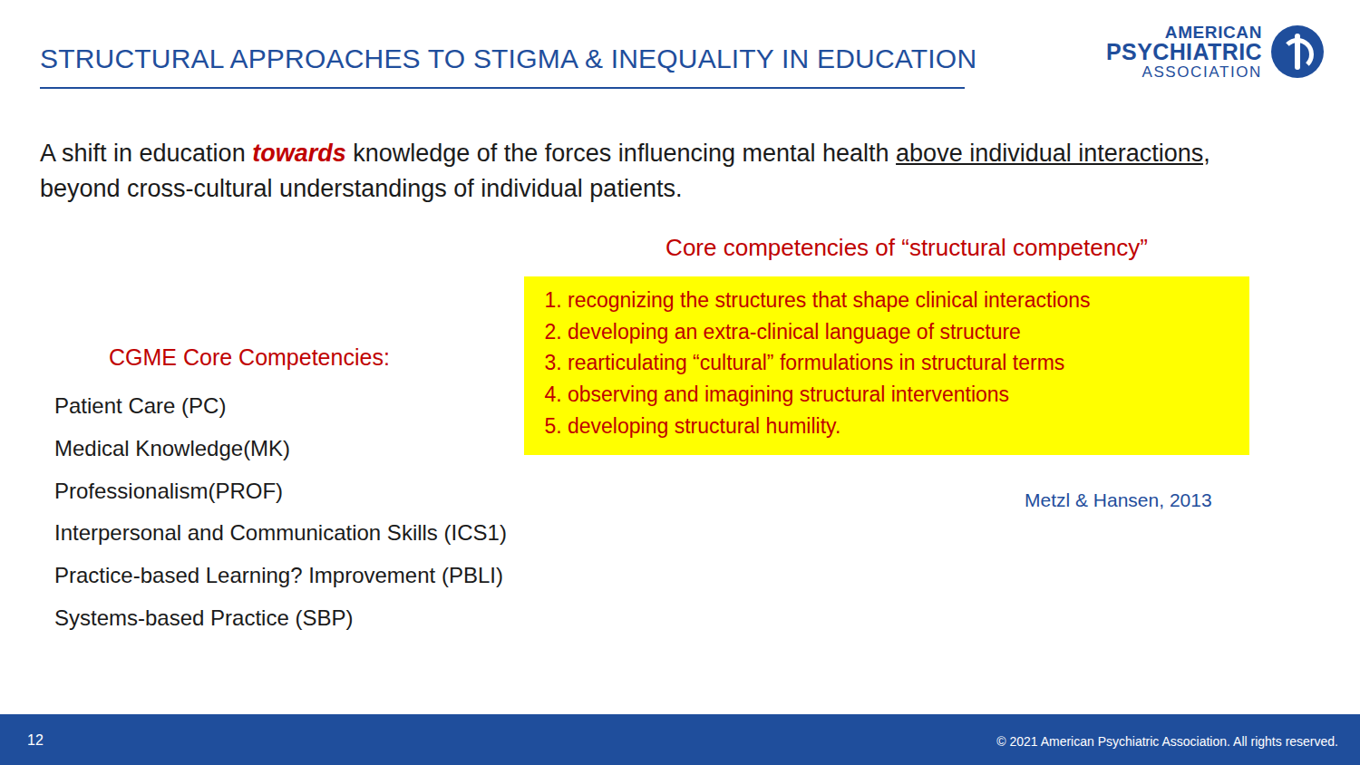Structural Approaches to Stigma & Inequality in Education
AMERICAN
PSYCHIATRIC
ASSOCIATION
A shift in education towards knowledge of the forces influencing mental health above individual interactions, beyond cross-cultural understandings of individual patients.
Core competencies of “structural competency”
recognizing the structures that shape clinical interactions
developing an extra-clinical language of structure
rearticulating “cultural” formulations in structural terms
observing and imagining structural interventions
developing structural humility.
Metzl & Hansen, 2013
CGME Core Competencies:
Patient Care (PC)
Medical Knowledge(MK)
Professionalism(PROF)
Interpersonal and Communication Skills (ICS1)
Practice-based Learning? Improvement (PBLI)
Systems-based Practice (SBP)
12
© 2021 American Psychiatric Association. All rights reserved.